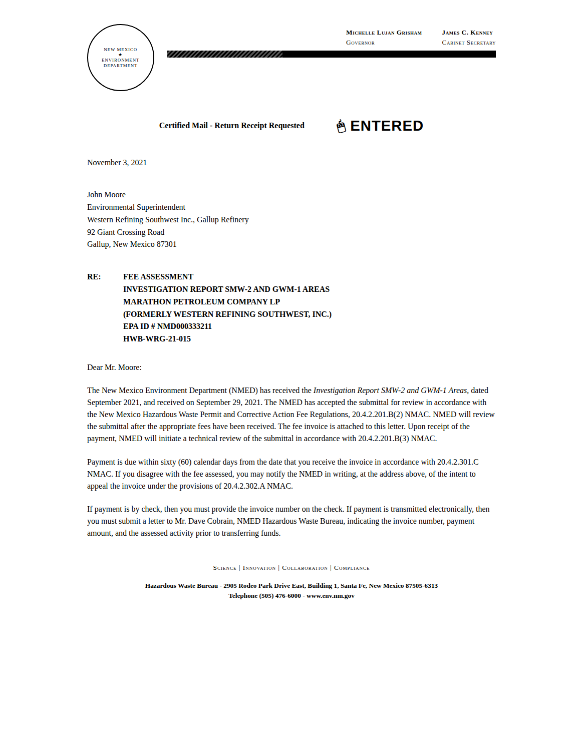NEW MEXICO
★
ENVIRONMENT
DEPARTMENT
Michelle Lujan Grisham
Governor
James C. Kenney
Cabinet Secretary
Certified Mail - Return Receipt Requested
🖱ENTERED
November 3, 2021
John Moore
Environmental Superintendent
Western Refining Southwest Inc., Gallup Refinery
92 Giant Crossing Road
Gallup, New Mexico 87301
RE:
FEE ASSESSMENT
INVESTIGATION REPORT SMW-2 AND GWM-1 AREAS
MARATHON PETROLEUM COMPANY LP
(FORMERLY WESTERN REFINING SOUTHWEST, INC.)
EPA ID # NMD000333211
HWB-WRG-21-015
Dear Mr. Moore:
The New Mexico Environment Department (NMED) has received the Investigation Report SMW-2 and GWM-1 Areas, dated September 2021, and received on September 29, 2021. The NMED has accepted the submittal for review in accordance with the New Mexico Hazardous Waste Permit and Corrective Action Fee Regulations, 20.4.2.201.B(2) NMAC. NMED will review the submittal after the appropriate fees have been received. The fee invoice is attached to this letter. Upon receipt of the payment, NMED will initiate a technical review of the submittal in accordance with 20.4.2.201.B(3) NMAC.
Payment is due within sixty (60) calendar days from the date that you receive the invoice in accordance with 20.4.2.301.C NMAC. If you disagree with the fee assessed, you may notify the NMED in writing, at the address above, of the intent to appeal the invoice under the provisions of 20.4.2.302.A NMAC.
If payment is by check, then you must provide the invoice number on the check. If payment is transmitted electronically, then you must submit a letter to Mr. Dave Cobrain, NMED Hazardous Waste Bureau, indicating the invoice number, payment amount, and the assessed activity prior to transferring funds.
Science | Innovation | Collaboration | Compliance
Hazardous Waste Bureau - 2905 Rodeo Park Drive East, Building 1, Santa Fe, New Mexico 87505-6313
Telephone (505) 476-6000 - www.env.nm.gov